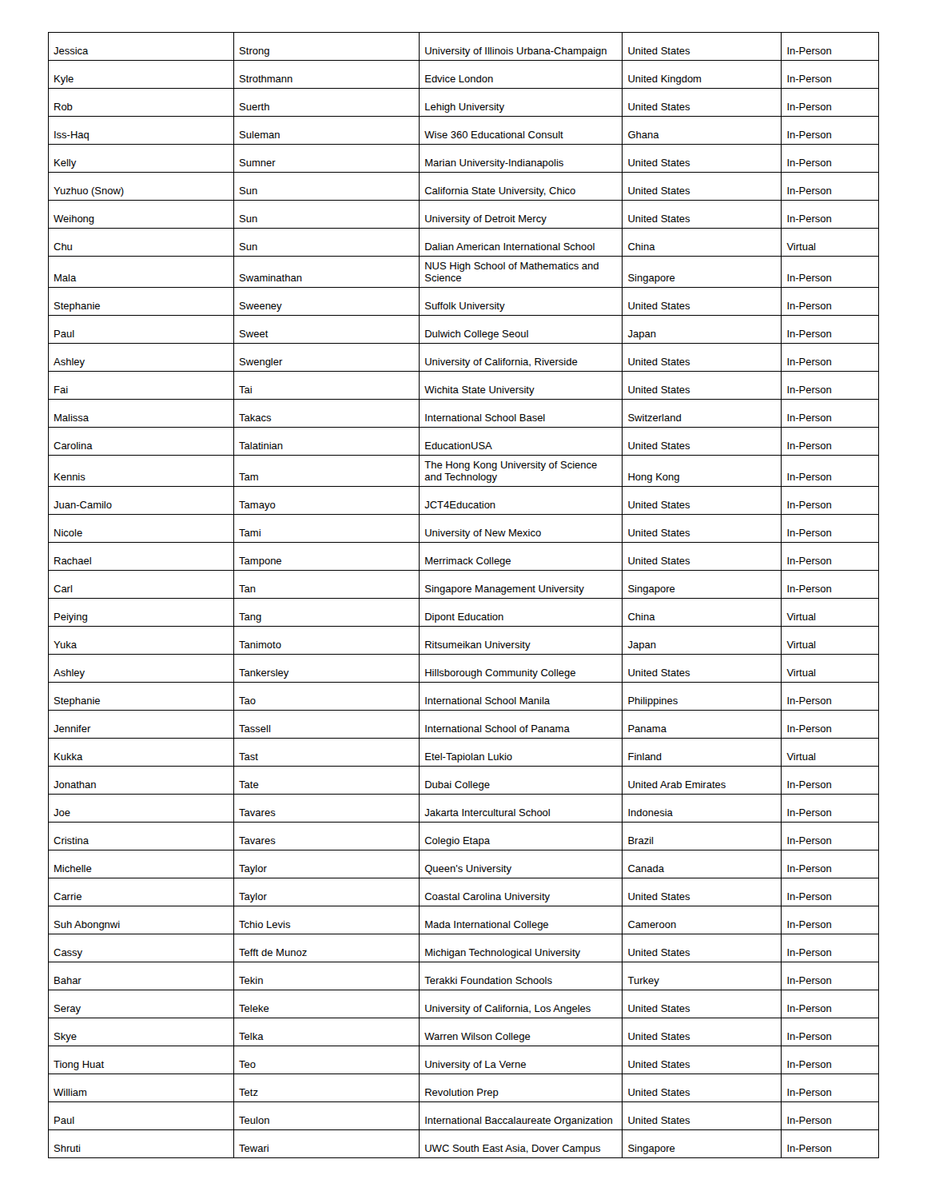| Jessica | Strong | University of Illinois Urbana-Champaign | United States | In-Person |
| Kyle | Strothmann | Edvice London | United Kingdom | In-Person |
| Rob | Suerth | Lehigh University | United States | In-Person |
| Iss-Haq | Suleman | Wise 360 Educational Consult | Ghana | In-Person |
| Kelly | Sumner | Marian University-Indianapolis | United States | In-Person |
| Yuzhuo (Snow) | Sun | California State University, Chico | United States | In-Person |
| Weihong | Sun | University of Detroit Mercy | United States | In-Person |
| Chu | Sun | Dalian American International School | China | Virtual |
| Mala | Swaminathan | NUS High School of Mathematics and Science | Singapore | In-Person |
| Stephanie | Sweeney | Suffolk University | United States | In-Person |
| Paul | Sweet | Dulwich College Seoul | Japan | In-Person |
| Ashley | Swengler | University of California, Riverside | United States | In-Person |
| Fai | Tai | Wichita State University | United States | In-Person |
| Malissa | Takacs | International School Basel | Switzerland | In-Person |
| Carolina | Talatinian | EducationUSA | United States | In-Person |
| Kennis | Tam | The Hong Kong University of Science and Technology | Hong Kong | In-Person |
| Juan-Camilo | Tamayo | JCT4Education | United States | In-Person |
| Nicole | Tami | University of New Mexico | United States | In-Person |
| Rachael | Tampone | Merrimack College | United States | In-Person |
| Carl | Tan | Singapore Management University | Singapore | In-Person |
| Peiying | Tang | Dipont Education | China | Virtual |
| Yuka | Tanimoto | Ritsumeikan University | Japan | Virtual |
| Ashley | Tankersley | Hillsborough Community College | United States | Virtual |
| Stephanie | Tao | International School Manila | Philippines | In-Person |
| Jennifer | Tassell | International School of Panama | Panama | In-Person |
| Kukka | Tast | Etel-Tapiolan Lukio | Finland | Virtual |
| Jonathan | Tate | Dubai College | United Arab Emirates | In-Person |
| Joe | Tavares | Jakarta Intercultural School | Indonesia | In-Person |
| Cristina | Tavares | Colegio Etapa | Brazil | In-Person |
| Michelle | Taylor | Queen's University | Canada | In-Person |
| Carrie | Taylor | Coastal Carolina University | United States | In-Person |
| Suh Abongnwi | Tchio Levis | Mada International College | Cameroon | In-Person |
| Cassy | Tefft de Munoz | Michigan Technological University | United States | In-Person |
| Bahar | Tekin | Terakki Foundation Schools | Turkey | In-Person |
| Seray | Teleke | University of California, Los Angeles | United States | In-Person |
| Skye | Telka | Warren Wilson College | United States | In-Person |
| Tiong Huat | Teo | University of La Verne | United States | In-Person |
| William | Tetz | Revolution Prep | United States | In-Person |
| Paul | Teulon | International Baccalaureate Organization | United States | In-Person |
| Shruti | Tewari | UWC South East Asia, Dover Campus | Singapore | In-Person |